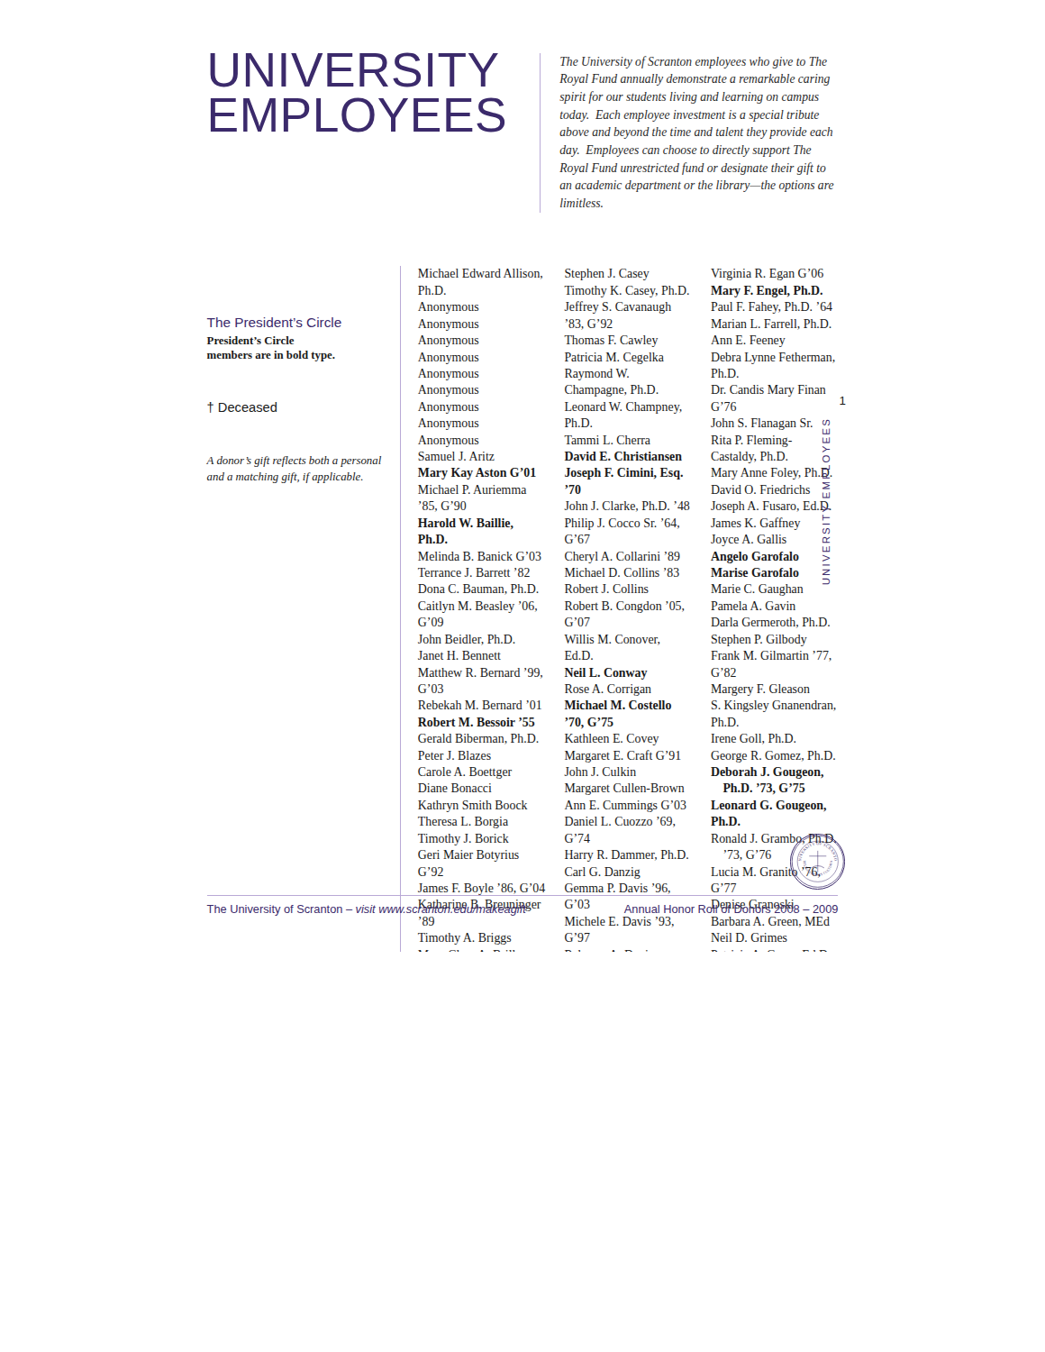University
Employees
The University of Scranton employees who give to The Royal Fund annually demonstrate a remarkable caring spirit for our students living and learning on campus today. Each employee investment is a special tribute above and beyond the time and talent they provide each day. Employees can choose to directly support The Royal Fund unrestricted fund or designate their gift to an academic department or the library—the options are limitless.
The President’s Circle
President’s Circle
members are in bold type.
† Deceased
A donor’s gift reflects both a personal and a matching gift, if applicable.
Michael Edward Allison, Ph.D.
Anonymous
Anonymous
Anonymous
Anonymous
Anonymous
Anonymous
Anonymous
Anonymous
Anonymous
Samuel J. Aritz
Mary Kay Aston G’01
Michael P. Auriemma ’85, G’90
Harold W. Baillie, Ph.D.
Melinda B. Banick G’03
Terrance J. Barrett ’82
Dona C. Bauman, Ph.D.
Caitlyn M. Beasley ’06, G’09
John Beidler, Ph.D.
Janet H. Bennett
Matthew R. Bernard ’99, G’03
Rebekah M. Bernard ’01
Robert M. Bessoir ’55
Gerald Biberman, Ph.D.
Peter J. Blazes
Carole A. Boettger
Diane Bonacci
Kathryn Smith Boock
Theresa L. Borgia
Timothy J. Borick
Geri Maier Botyrius G’92
James F. Boyle ’86, G’04
Katharine B. Breuninger ’89
Timothy A. Briggs
Mary Clare A. Brill
Charles Brown Jr.
Lori Ann Bruch, Ed.D.
Alan L. Brumagim, Ph.D.
James P. Buchanan, Ph.D.
William J. Buckley
Ray E. Burd
Robert J. Burke ’64, G’80
William R. Burke G’83
James J. Burton
Paulette M. Burton
Jeanne M. Bush
Abigail Byman, J.D.
Edward J. Capestany, Ph.D.
Vincent Carilli, Ph.D.
Ellen M. Casey, Ph.D.
Michele Ann Casey
Stephen J. Casey
Timothy K. Casey, Ph.D.
Jeffrey S. Cavanaugh ’83, G’92
Thomas F. Cawley
Patricia M. Cegelka
Raymond W. Champagne, Ph.D.
Leonard W. Champney, Ph.D.
Tammi L. Cherra
David E. Christiansen
Joseph F. Cimini, Esq. ’70
John J. Clarke, Ph.D. ’48
Philip J. Cocco Sr. ’64, G’67
Cheryl A. Collarini ’89
Michael D. Collins ’83
Robert J. Collins
Robert B. Congdon ’05, G’07
Willis M. Conover, Ed.D.
Neil L. Conway
Rose A. Corrigan
Michael M. Costello ’70, G’75
Kathleen E. Covey
Margaret E. Craft G’91
John J. Culkin
Margaret Cullen-Brown
Ann E. Cummings G’03
Daniel L. Cuozzo ’69, G’74
Harry R. Dammer, Ph.D.
Carl G. Danzig
Gemma P. Davis ’96, G’03
Michele E. Davis ’93, G’97
Rebecca A. Davis
Robert W. Davis Jr. ’03
Lee J. DeAngelis ’97
Kathleen E. DeLeo ’90
Michael D. DeMichele, Ph.D. ’63
Ellen C. Dermody, MA ’84
Jerome P. DeSanto ’75, G’78
James Devers ’95
Mary Jane K. DiMattio, R.N., Ph.D. ’89
Nancy W. Dolan, Esq. ’79
Elizabeth A. Donovan
Joseph H. Dreisbach, Ph.D.
Kathleen G. Dwyer, Ph.D.
Barbara K. Eagen
Virginia R. Egan G’06
Mary F. Engel, Ph.D.
Paul F. Fahey, Ph.D. ’64
Marian L. Farrell, Ph.D.
Ann E. Feeney
Debra Lynne Fetherman, Ph.D.
Dr. Candis Mary Finan G’76
John S. Flanagan Sr.
Rita P. Fleming-Castaldy, Ph.D.
Mary Anne Foley, Ph.D.
David O. Friedrichs
Joseph A. Fusaro, Ed.D.
James K. Gaffney
Joyce A. Gallis
Angelo Garofalo
Marise Garofalo
Marie C. Gaughan
Pamela A. Gavin
Darla Germeroth, Ph.D.
Stephen P. Gilbody
Frank M. Gilmartin ’77, G’82
Margery F. Gleason
S. Kingsley Gnanendran, Ph.D.
Irene Goll, Ph.D.
George R. Gomez, Ph.D.
Deborah J. Gougeon, Ph.D. ’73, G’75
Leonard G. Gougeon, Ph.D.
Ronald J. Grambo, Ph.D. ’73, G’76
Lucia M. Granito ’76, G’77
Denise Granoski
Barbara A. Green, MEd
Neil D. Grimes
Patricia A. Gross, Ed.D.
Nan T. Grzywacz
Judith A. Gunshannon
William Gunshannon
David A. Hair G’91
Margaret Hambrose ’86
Patricia Harrington, Ed.D.
Jean W. Harris, Ph.D.
Maurice I. Hart, Ph.D.
Karen V. Heckman ’91
Michele Heenan
Edward Francis Heffron, Ed.D. ’65, G’67
Corey S. Henfling G’08
Thomas P. Hogan, Ph.D.
Mary Beth Holmes ’76
1
University Employees
UNIVERSITY OF SCRANTON RELIGIO MORES CULTURA
The University of Scranton – visit www.scranton.edu/makeagift
Annual Honor Roll of Donors 2008 – 2009